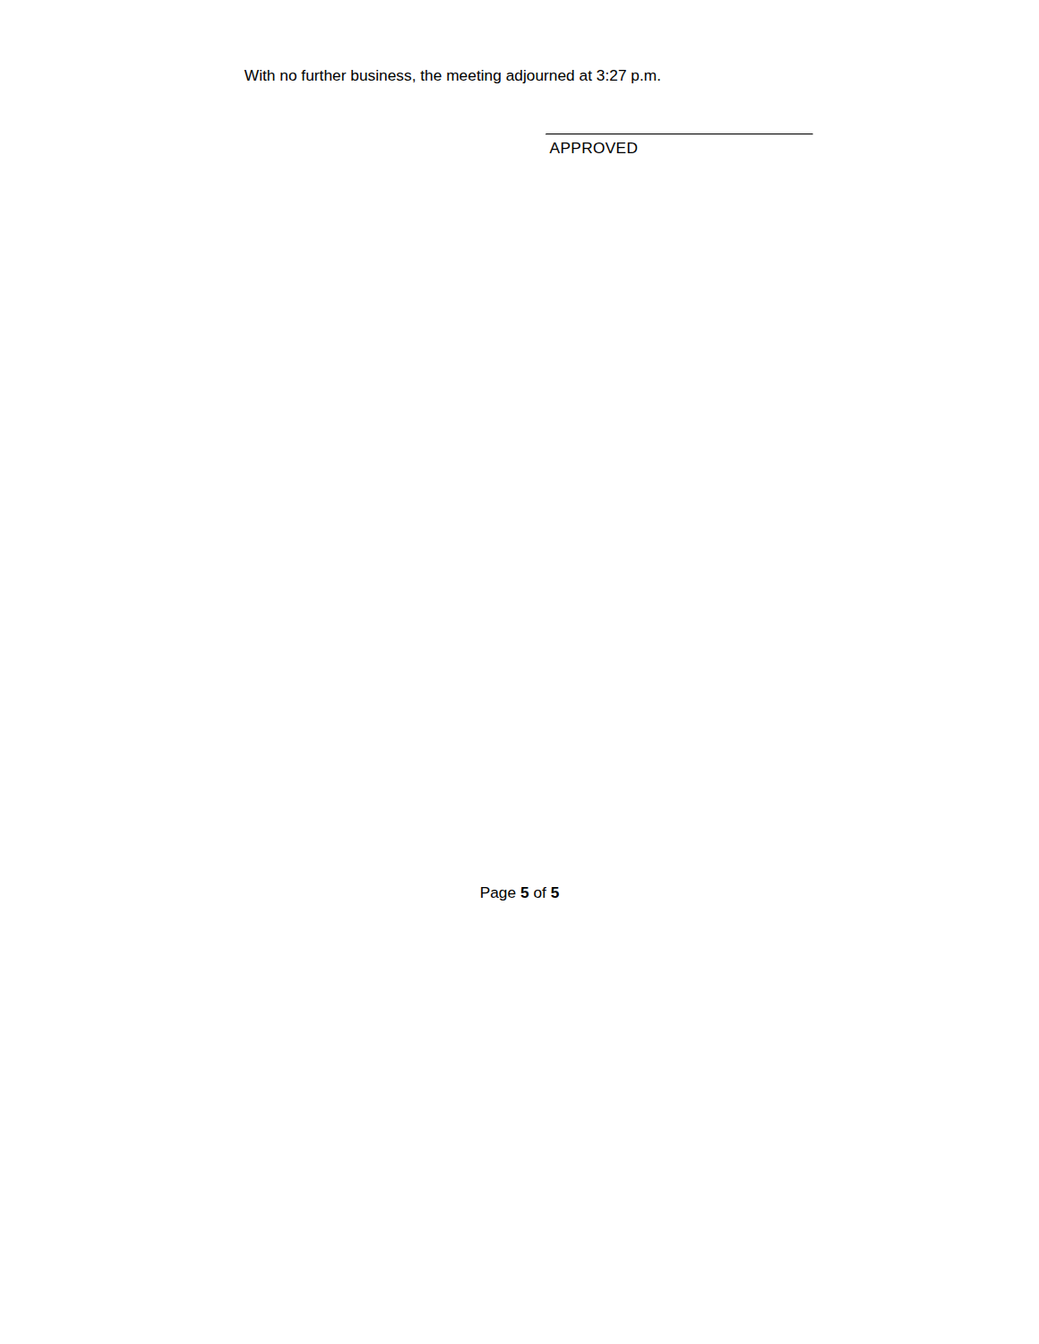With no further business, the meeting adjourned at 3:27 p.m.
APPROVED
Page 5 of 5